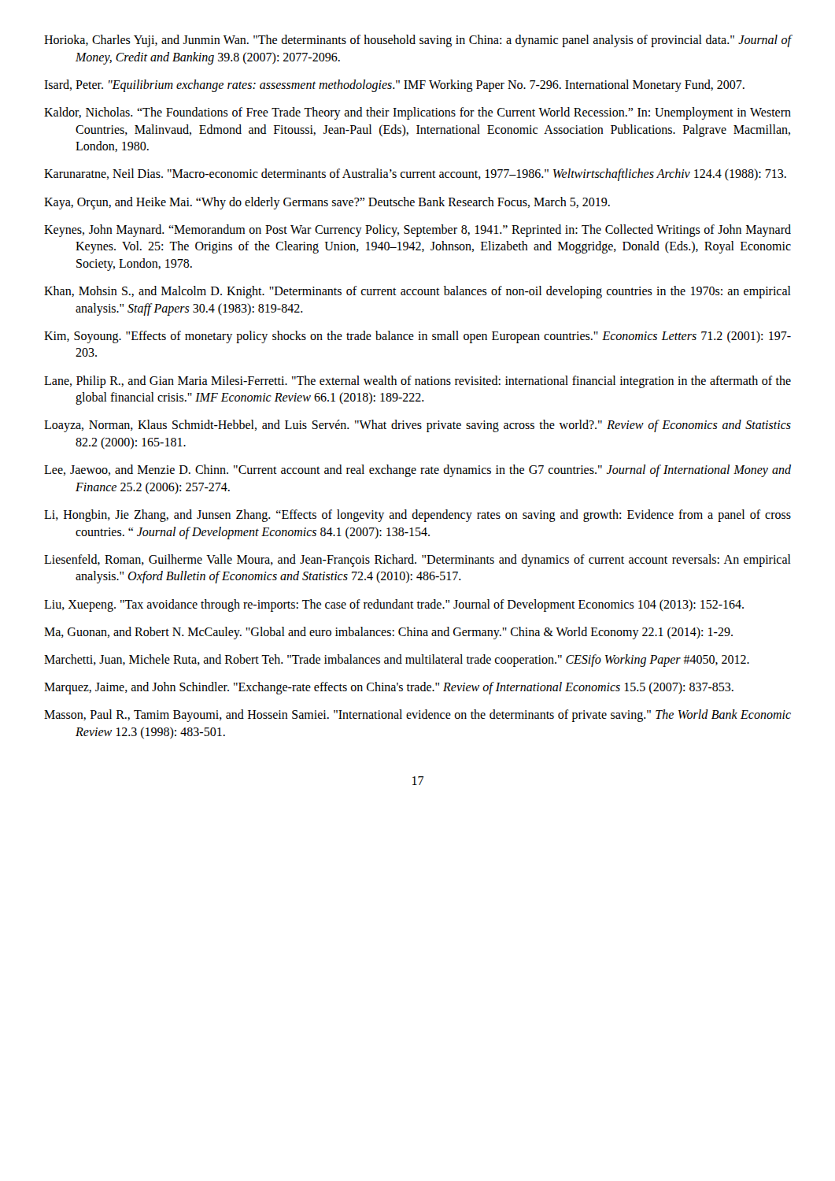Horioka, Charles Yuji, and Junmin Wan. "The determinants of household saving in China: a dynamic panel analysis of provincial data." Journal of Money, Credit and Banking 39.8 (2007): 2077-2096.
Isard, Peter. "Equilibrium exchange rates: assessment methodologies." IMF Working Paper No. 7-296. International Monetary Fund, 2007.
Kaldor, Nicholas. “The Foundations of Free Trade Theory and their Implications for the Current World Recession.” In: Unemployment in Western Countries, Malinvaud, Edmond and Fitoussi, Jean-Paul (Eds), International Economic Association Publications. Palgrave Macmillan, London, 1980.
Karunaratne, Neil Dias. "Macro-economic determinants of Australia’s current account, 1977–1986." Weltwirtschaftliches Archiv 124.4 (1988): 713.
Kaya, Orçun, and Heike Mai. “Why do elderly Germans save?” Deutsche Bank Research Focus, March 5, 2019.
Keynes, John Maynard. “Memorandum on Post War Currency Policy, September 8, 1941.” Reprinted in: The Collected Writings of John Maynard Keynes. Vol. 25: The Origins of the Clearing Union, 1940–1942, Johnson, Elizabeth and Moggridge, Donald (Eds.), Royal Economic Society, London, 1978.
Khan, Mohsin S., and Malcolm D. Knight. "Determinants of current account balances of non-oil developing countries in the 1970s: an empirical analysis." Staff Papers 30.4 (1983): 819-842.
Kim, Soyoung. "Effects of monetary policy shocks on the trade balance in small open European countries." Economics Letters 71.2 (2001): 197-203.
Lane, Philip R., and Gian Maria Milesi-Ferretti. "The external wealth of nations revisited: international financial integration in the aftermath of the global financial crisis." IMF Economic Review 66.1 (2018): 189-222.
Loayza, Norman, Klaus Schmidt-Hebbel, and Luis Servén. "What drives private saving across the world?." Review of Economics and Statistics 82.2 (2000): 165-181.
Lee, Jaewoo, and Menzie D. Chinn. "Current account and real exchange rate dynamics in the G7 countries." Journal of International Money and Finance 25.2 (2006): 257-274.
Li, Hongbin, Jie Zhang, and Junsen Zhang. “Effects of longevity and dependency rates on saving and growth: Evidence from a panel of cross countries. “ Journal of Development Economics 84.1 (2007): 138-154.
Liesenfeld, Roman, Guilherme Valle Moura, and Jean-François Richard. "Determinants and dynamics of current account reversals: An empirical analysis." Oxford Bulletin of Economics and Statistics 72.4 (2010): 486-517.
Liu, Xuepeng. "Tax avoidance through re-imports: The case of redundant trade." Journal of Development Economics 104 (2013): 152-164.
Ma, Guonan, and Robert N. McCauley. "Global and euro imbalances: China and Germany." China & World Economy 22.1 (2014): 1-29.
Marchetti, Juan, Michele Ruta, and Robert Teh. "Trade imbalances and multilateral trade cooperation." CESifo Working Paper #4050, 2012.
Marquez, Jaime, and John Schindler. "Exchange-rate effects on China's trade." Review of International Economics 15.5 (2007): 837-853.
Masson, Paul R., Tamim Bayoumi, and Hossein Samiei. "International evidence on the determinants of private saving." The World Bank Economic Review 12.3 (1998): 483-501.
17